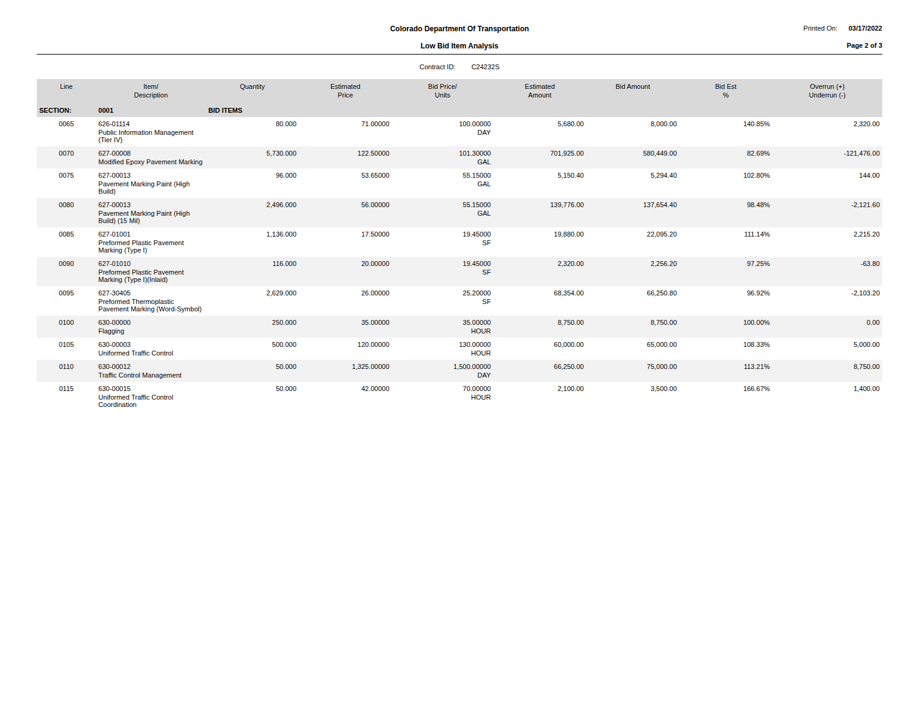Printed On: 03/17/2022
Page 2 of 3
Colorado Department Of Transportation
Low Bid Item Analysis
Contract ID: C24232S
| Line | Item/ Description | Quantity | Estimated Price | Bid Price/ Units | Estimated Amount | Bid Amount | Bid Est % | Overrun (+) Underrun (-) |
| --- | --- | --- | --- | --- | --- | --- | --- | --- |
| SECTION: | 0001 | BID ITEMS | | | | | | |
| 0065 | 626-01114 Public Information Management (Tier IV) | 80.000 | 71.00000 | 100.00000 DAY | 5,680.00 | 8,000.00 | 140.85% | 2,320.00 |
| 0070 | 627-00008 Modified Epoxy Pavement Marking | 5,730.000 | 122.50000 | 101.30000 GAL | 701,925.00 | 580,449.00 | 82.69% | -121,476.00 |
| 0075 | 627-00013 Pavement Marking Paint (High Build) | 96.000 | 53.65000 | 55.15000 GAL | 5,150.40 | 5,294.40 | 102.80% | 144.00 |
| 0080 | 627-00013 Pavement Marking Paint (High Build) (15 Mil) | 2,496.000 | 56.00000 | 55.15000 GAL | 139,776.00 | 137,654.40 | 98.48% | -2,121.60 |
| 0085 | 627-01001 Preformed Plastic Pavement Marking (Type I) | 1,136.000 | 17.50000 | 19.45000 SF | 19,880.00 | 22,095.20 | 111.14% | 2,215.20 |
| 0090 | 627-01010 Preformed Plastic Pavement Marking (Type I)(Inlaid) | 116.000 | 20.00000 | 19.45000 SF | 2,320.00 | 2,256.20 | 97.25% | -63.80 |
| 0095 | 627-30405 Preformed Thermoplastic Pavement Marking (Word-Symbol) | 2,629.000 | 26.00000 | 25.20000 SF | 68,354.00 | 66,250.80 | 96.92% | -2,103.20 |
| 0100 | 630-00000 Flagging | 250.000 | 35.00000 | 35.00000 HOUR | 8,750.00 | 8,750.00 | 100.00% | 0.00 |
| 0105 | 630-00003 Uniformed Traffic Control | 500.000 | 120.00000 | 130.00000 HOUR | 60,000.00 | 65,000.00 | 108.33% | 5,000.00 |
| 0110 | 630-00012 Traffic Control Management | 50.000 | 1,325.00000 | 1,500.00000 DAY | 66,250.00 | 75,000.00 | 113.21% | 8,750.00 |
| 0115 | 630-00015 Uniformed Traffic Control Coordination | 50.000 | 42.00000 | 70.00000 HOUR | 2,100.00 | 3,500.00 | 166.67% | 1,400.00 |